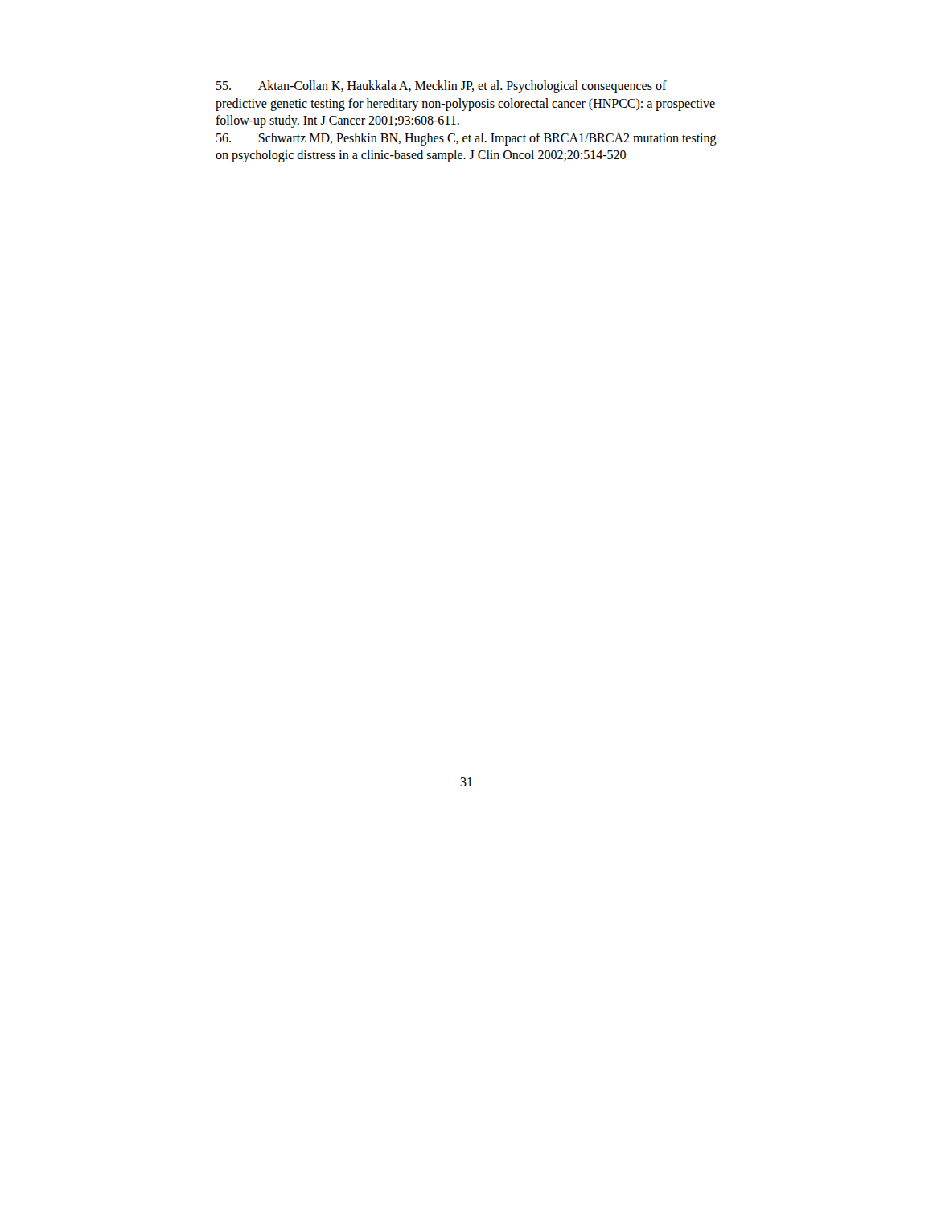55. Aktan-Collan K, Haukkala A, Mecklin JP, et al. Psychological consequences of predictive genetic testing for hereditary non-polyposis colorectal cancer (HNPCC): a prospective follow-up study. Int J Cancer 2001;93:608-611.
56. Schwartz MD, Peshkin BN, Hughes C, et al. Impact of BRCA1/BRCA2 mutation testing on psychologic distress in a clinic-based sample. J Clin Oncol 2002;20:514-520
31